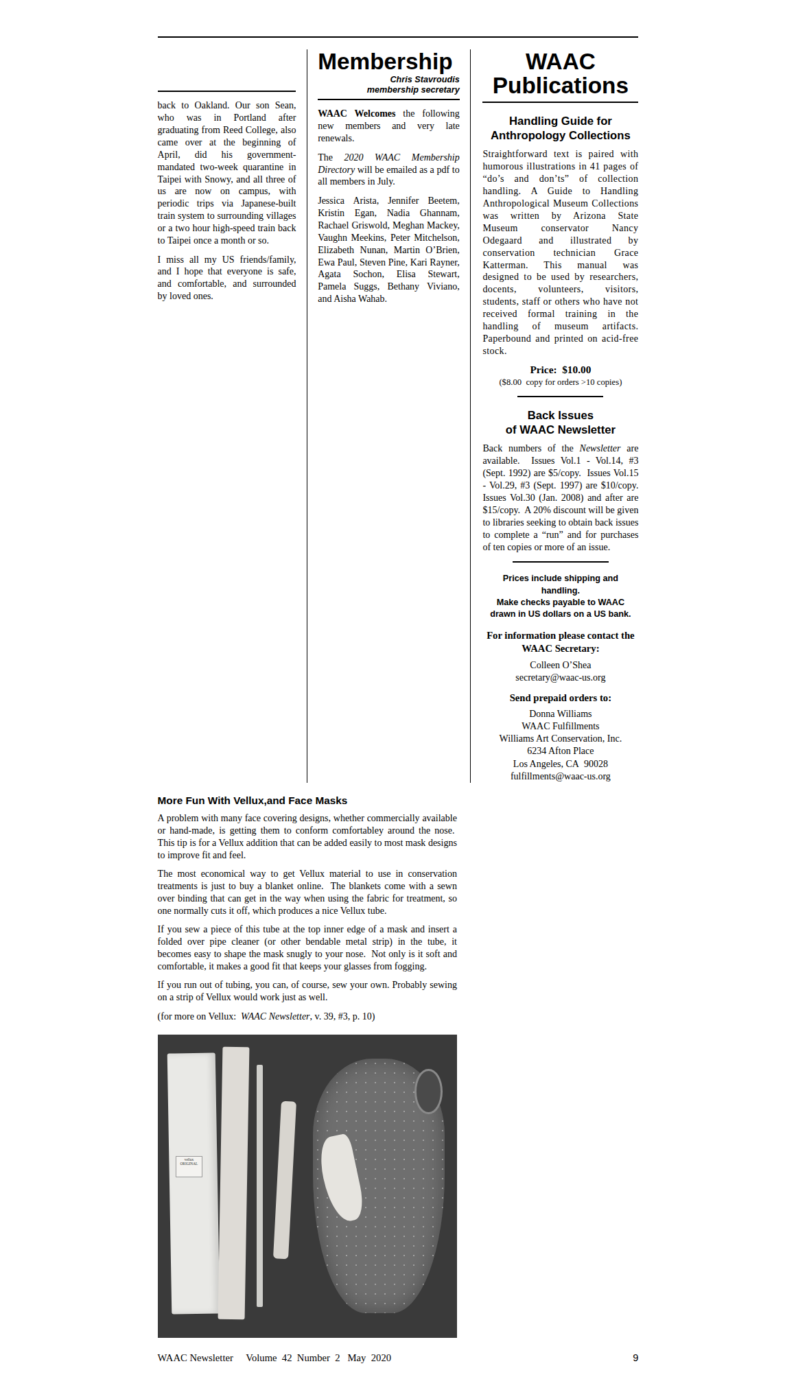back to Oakland. Our son Sean, who was in Portland after graduating from Reed College, also came over at the beginning of April, did his government-mandated two-week quarantine in Taipei with Snowy, and all three of us are now on campus, with periodic trips via Japanese-built train system to surrounding villages or a two hour high-speed train back to Taipei once a month or so.
I miss all my US friends/family, and I hope that everyone is safe, and comfortable, and surrounded by loved ones.
Membership
Chris Stavroudis
membership secretary
WAAC Welcomes the following new members and very late renewals.
The 2020 WAAC Membership Directory will be emailed as a pdf to all members in July.
Jessica Arista, Jennifer Beetem, Kristin Egan, Nadia Ghannam, Rachael Griswold, Meghan Mackey, Vaughn Meekins, Peter Mitchelson, Elizabeth Nunan, Martin O’Brien, Ewa Paul, Steven Pine, Kari Rayner, Agata Sochon, Elisa Stewart, Pamela Suggs, Bethany Viviano, and Aisha Wahab.
WAAC
Publications
Handling Guide for
Anthropology Collections
Straightforward text is paired with humorous illustrations in 41 pages of “do’s and don’ts” of collection handling. A Guide to Handling Anthropological Museum Collections was written by Arizona State Museum conservator Nancy Odegaard and illustrated by conservation technician Grace Katterman. This manual was designed to be used by researchers, docents, volunteers, visitors, students, staff or others who have not received formal training in the handling of museum artifacts. Paperbound and printed on acid-free stock.
Price: $10.00
($8.00 copy for orders >10 copies)
Back Issues
of WAAC Newsletter
Back numbers of the Newsletter are available. Issues Vol.1 - Vol.14, #3 (Sept. 1992) are $5/copy. Issues Vol.15 - Vol.29, #3 (Sept. 1997) are $10/copy. Issues Vol.30 (Jan. 2008) and after are $15/copy. A 20% discount will be given to libraries seeking to obtain back issues to complete a “run” and for purchases of ten copies or more of an issue.
Prices include shipping and handling.
Make checks payable to WAAC
drawn in US dollars on a US bank.
For information please contact the
WAAC Secretary:
Colleen O’Shea
secretary@waac-us.org
Send prepaid orders to:
Donna Williams
WAAC Fulfillments
Williams Art Conservation, Inc.
6234 Afton Place
Los Angeles, CA 90028
fulfillments@waac-us.org
More Fun With Vellux,and Face Masks
A problem with many face covering designs, whether commercially available or hand-made, is getting them to conform comfortabley around the nose. This tip is for a Vellux addition that can be added easily to most mask designs to improve fit and feel.
The most economical way to get Vellux material to use in conservation treatments is just to buy a blanket online. The blankets come with a sewn over binding that can get in the way when using the fabric for treatment, so one normally cuts it off, which produces a nice Vellux tube.
If you sew a piece of this tube at the top inner edge of a mask and insert a folded over pipe cleaner (or other bendable metal strip) in the tube, it becomes easy to shape the mask snugly to your nose. Not only is it soft and comfortable, it makes a good fit that keeps your glasses from fogging.
If you run out of tubing, you can, of course, sew your own. Probably sewing on a strip of Vellux would work just as well.
(for more on Vellux: WAAC Newsletter, v. 39, #3, p. 10)
vellux
ORIGINAL
WAAC Newsletter Volume 42 Number 2 May 2020
9